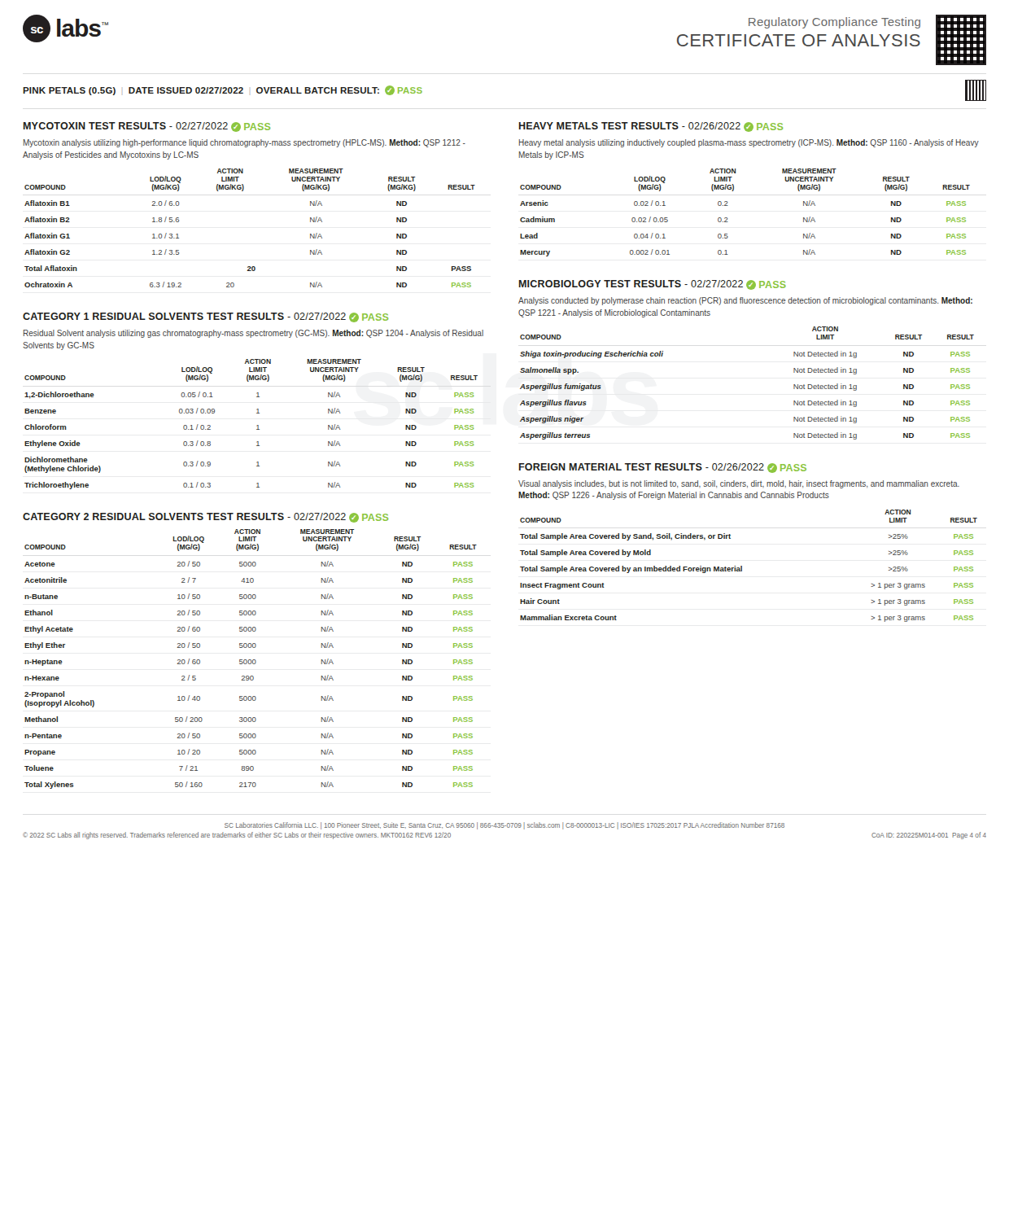sc labs
sc
labs™
Regulatory Compliance Testing
CERTIFICATE OF ANALYSIS
PINK PETALS (0.5G) | DATE ISSUED 02/27/2022 | OVERALL BATCH RESULT: ✓ PASS
MYCOTOXIN TEST RESULTS - 02/27/2022 ✓ PASS
Mycotoxin analysis utilizing high-performance liquid chromatography-mass spectrometry (HPLC-MS). Method: QSP 1212 - Analysis of Pesticides and Mycotoxins by LC-MS
| COMPOUND | LOD/LOQ (µg/kg) | ACTION LIMIT (µg/kg) | MEASUREMENT UNCERTAINTY (µg/kg) | RESULT (µg/kg) | RESULT |
| --- | --- | --- | --- | --- | --- |
| Aflatoxin B1 | 2.0 / 6.0 | | N/A | ND | |
| Aflatoxin B2 | 1.8 / 5.6 | | N/A | ND | |
| Aflatoxin G1 | 1.0 / 3.1 | | N/A | ND | |
| Aflatoxin G2 | 1.2 / 3.5 | | N/A | ND | |
| Total Aflatoxin | 20 | ND | PASS |
| Ochratoxin A | 6.3 / 19.2 | 20 | N/A | ND | PASS |
CATEGORY 1 RESIDUAL SOLVENTS TEST RESULTS - 02/27/2022 ✓ PASS
Residual Solvent analysis utilizing gas chromatography-mass spectrometry (GC-MS). Method: QSP 1204 - Analysis of Residual Solvents by GC-MS
| COMPOUND | LOD/LOQ (µg/g) | ACTION LIMIT (µg/g) | MEASUREMENT UNCERTAINTY (µg/g) | RESULT (µg/g) | RESULT |
| --- | --- | --- | --- | --- | --- |
| 1,2-Dichloroethane | 0.05 / 0.1 | 1 | N/A | ND | PASS |
| Benzene | 0.03 / 0.09 | 1 | N/A | ND | PASS |
| Chloroform | 0.1 / 0.2 | 1 | N/A | ND | PASS |
| Ethylene Oxide | 0.3 / 0.8 | 1 | N/A | ND | PASS |
| Dichloromethane (Methylene Chloride) | 0.3 / 0.9 | 1 | N/A | ND | PASS |
| Trichloroethylene | 0.1 / 0.3 | 1 | N/A | ND | PASS |
CATEGORY 2 RESIDUAL SOLVENTS TEST RESULTS - 02/27/2022 ✓ PASS
| COMPOUND | LOD/LOQ (µg/g) | ACTION LIMIT (µg/g) | MEASUREMENT UNCERTAINTY (µg/g) | RESULT (µg/g) | RESULT |
| --- | --- | --- | --- | --- | --- |
| Acetone | 20 / 50 | 5000 | N/A | ND | PASS |
| Acetonitrile | 2 / 7 | 410 | N/A | ND | PASS |
| n-Butane | 10 / 50 | 5000 | N/A | ND | PASS |
| Ethanol | 20 / 50 | 5000 | N/A | ND | PASS |
| Ethyl Acetate | 20 / 60 | 5000 | N/A | ND | PASS |
| Ethyl Ether | 20 / 50 | 5000 | N/A | ND | PASS |
| n-Heptane | 20 / 60 | 5000 | N/A | ND | PASS |
| n-Hexane | 2 / 5 | 290 | N/A | ND | PASS |
| 2-Propanol (Isopropyl Alcohol) | 10 / 40 | 5000 | N/A | ND | PASS |
| Methanol | 50 / 200 | 3000 | N/A | ND | PASS |
| n-Pentane | 20 / 50 | 5000 | N/A | ND | PASS |
| Propane | 10 / 20 | 5000 | N/A | ND | PASS |
| Toluene | 7 / 21 | 890 | N/A | ND | PASS |
| Total Xylenes | 50 / 160 | 2170 | N/A | ND | PASS |
HEAVY METALS TEST RESULTS - 02/26/2022 ✓ PASS
Heavy metal analysis utilizing inductively coupled plasma-mass spectrometry (ICP-MS). Method: QSP 1160 - Analysis of Heavy Metals by ICP-MS
| COMPOUND | LOD/LOQ (µg/g) | ACTION LIMIT (µg/g) | MEASUREMENT UNCERTAINTY (µg/g) | RESULT (µg/g) | RESULT |
| --- | --- | --- | --- | --- | --- |
| Arsenic | 0.02 / 0.1 | 0.2 | N/A | ND | PASS |
| Cadmium | 0.02 / 0.05 | 0.2 | N/A | ND | PASS |
| Lead | 0.04 / 0.1 | 0.5 | N/A | ND | PASS |
| Mercury | 0.002 / 0.01 | 0.1 | N/A | ND | PASS |
MICROBIOLOGY TEST RESULTS - 02/27/2022 ✓ PASS
Analysis conducted by polymerase chain reaction (PCR) and fluorescence detection of microbiological contaminants. Method: QSP 1221 - Analysis of Microbiological Contaminants
| COMPOUND | ACTION LIMIT | RESULT | RESULT |
| --- | --- | --- | --- |
| Shiga toxin-producing Escherichia coli | Not Detected in 1g | ND | PASS |
| Salmonella spp. | Not Detected in 1g | ND | PASS |
| Aspergillus fumigatus | Not Detected in 1g | ND | PASS |
| Aspergillus flavus | Not Detected in 1g | ND | PASS |
| Aspergillus niger | Not Detected in 1g | ND | PASS |
| Aspergillus terreus | Not Detected in 1g | ND | PASS |
FOREIGN MATERIAL TEST RESULTS - 02/26/2022 ✓ PASS
Visual analysis includes, but is not limited to, sand, soil, cinders, dirt, mold, hair, insect fragments, and mammalian excreta. Method: QSP 1226 - Analysis of Foreign Material in Cannabis and Cannabis Products
| COMPOUND | ACTION LIMIT | RESULT |
| --- | --- | --- |
| Total Sample Area Covered by Sand, Soil, Cinders, or Dirt | >25% | PASS |
| Total Sample Area Covered by Mold | >25% | PASS |
| Total Sample Area Covered by an Imbedded Foreign Material | >25% | PASS |
| Insect Fragment Count | > 1 per 3 grams | PASS |
| Hair Count | > 1 per 3 grams | PASS |
| Mammalian Excreta Count | > 1 per 3 grams | PASS |
SC Laboratories California LLC. | 100 Pioneer Street, Suite E, Santa Cruz, CA 95060 | 866-435-0709 | sclabs.com | C8-0000013-LIC | ISO/IES 17025:2017 PJLA Accreditation Number 87168
© 2022 SC Labs all rights reserved. Trademarks referenced are trademarks of either SC Labs or their respective owners. MKT00162 REV6 12/20 CoA ID: 220225M014-001 Page 4 of 4